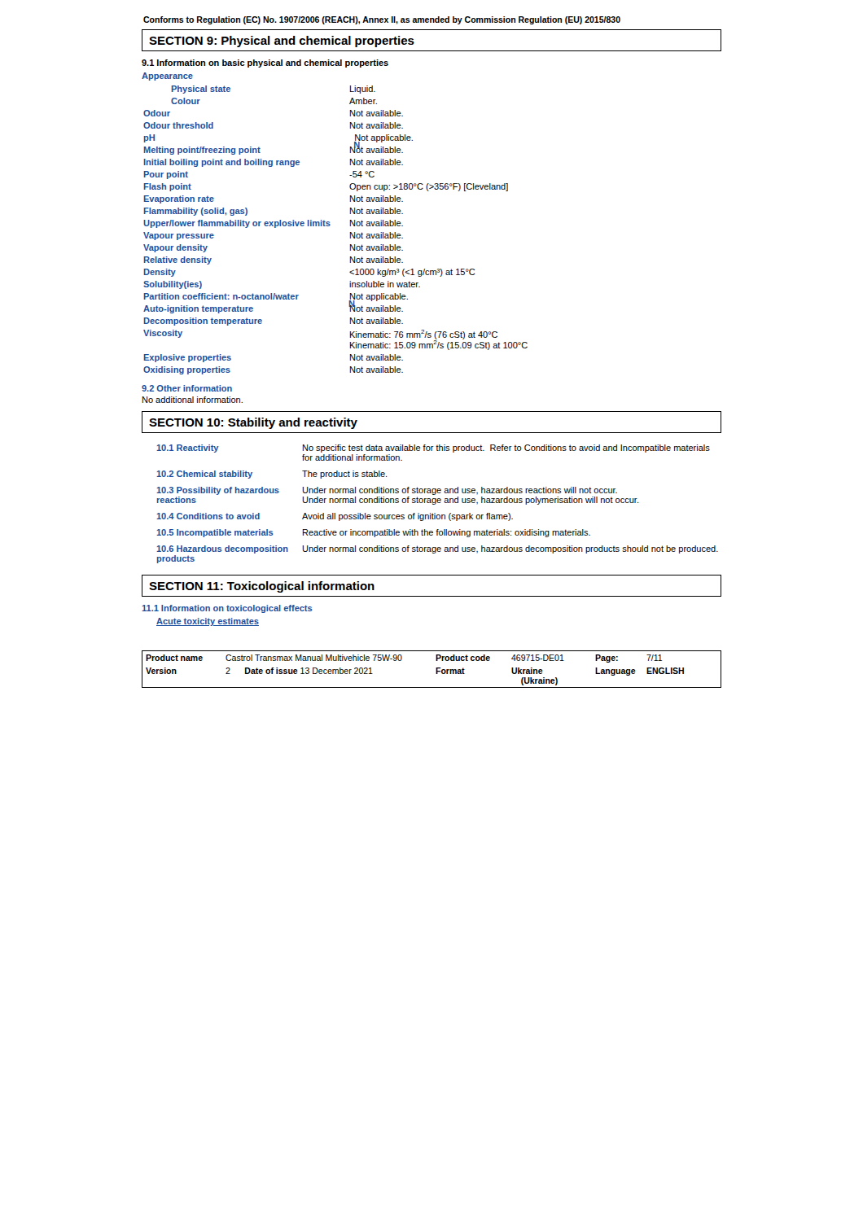Conforms to Regulation (EC) No. 1907/2006 (REACH), Annex II, as amended by Commission Regulation (EU) 2015/830
SECTION 9: Physical and chemical properties
9.1 Information on basic physical and chemical properties
Appearance
| Physical state | Liquid. |
| Colour | Amber. |
| Odour | Not available. |
| Odour threshold | Not available. |
| pH | N Not applicable. |
| Melting point/freezing point | Not available. |
| Initial boiling point and boiling range | Not available. |
| Pour point | -54 °C |
| Flash point | Open cup: >180°C (>356°F) [Cleveland] |
| Evaporation rate | Not available. |
| Flammability (solid, gas) | Not available. |
| Upper/lower flammability or explosive limits | Not available. |
| Vapour pressure | Not available. |
| Vapour density | Not available. |
| Relative density | Not available. |
| Density | <1000 kg/m³ (<1 g/cm³) at 15°C |
| Solubility(ies) | insoluble in water. |
| Partition coefficient: n-octanol/water | N Not applicable. |
| Auto-ignition temperature | Not available. |
| Decomposition temperature | Not available. |
| Viscosity | Kinematic: 76 mm 2 /s (76 cSt) at 40°C Kinematic: 15.09 mm 2 /s (15.09 cSt) at 100°C |
| Explosive properties | Not available. |
| Oxidising properties | Not available. |
9.2 Other information
No additional information.
SECTION 10: Stability and reactivity
| 10.1 Reactivity | No specific test data available for this product. Refer to Conditions to avoid and Incompatible materials for additional information. |
| 10.2 Chemical stability | The product is stable. |
| 10.3 Possibility of hazardous reactions | Under normal conditions of storage and use, hazardous reactions will not occur. Under normal conditions of storage and use, hazardous polymerisation will not occur. |
| 10.4 Conditions to avoid | Avoid all possible sources of ignition (spark or flame). |
| 10.5 Incompatible materials | Reactive or incompatible with the following materials: oxidising materials. |
| 10.6 Hazardous decomposition products | Under normal conditions of storage and use, hazardous decomposition products should not be produced. |
SECTION 11: Toxicological information
11.1 Information on toxicological effects
Acute toxicity estimates
| Product name | Castrol Transmax Manual Multivehicle 75W-90 | Product code | 469715-DE01 | Page: | 7/11 |
| Version | 2 Date of issue 13 December 2021 | Format | Ukraine (Ukraine) | Language | ENGLISH |